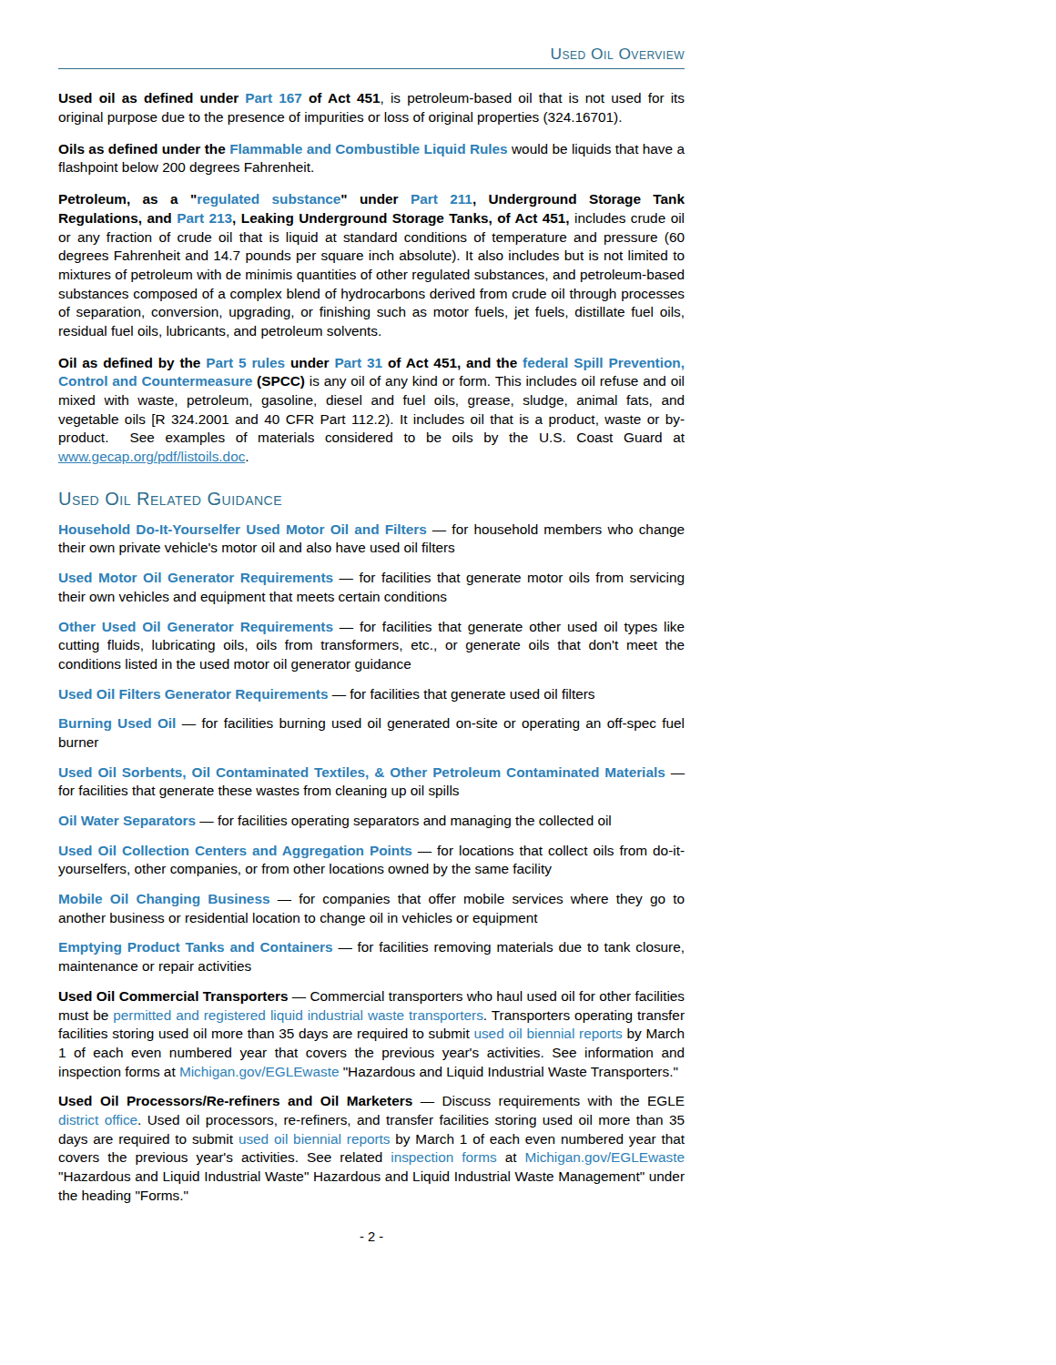Used Oil Overview
Used oil as defined under Part 167 of Act 451, is petroleum-based oil that is not used for its original purpose due to the presence of impurities or loss of original properties (324.16701).
Oils as defined under the Flammable and Combustible Liquid Rules would be liquids that have a flashpoint below 200 degrees Fahrenheit.
Petroleum, as a "regulated substance" under Part 211, Underground Storage Tank Regulations, and Part 213, Leaking Underground Storage Tanks, of Act 451, includes crude oil or any fraction of crude oil that is liquid at standard conditions of temperature and pressure (60 degrees Fahrenheit and 14.7 pounds per square inch absolute). It also includes but is not limited to mixtures of petroleum with de minimis quantities of other regulated substances, and petroleum-based substances composed of a complex blend of hydrocarbons derived from crude oil through processes of separation, conversion, upgrading, or finishing such as motor fuels, jet fuels, distillate fuel oils, residual fuel oils, lubricants, and petroleum solvents.
Oil as defined by the Part 5 rules under Part 31 of Act 451, and the federal Spill Prevention, Control and Countermeasure (SPCC) is any oil of any kind or form. This includes oil refuse and oil mixed with waste, petroleum, gasoline, diesel and fuel oils, grease, sludge, animal fats, and vegetable oils [R 324.2001 and 40 CFR Part 112.2). It includes oil that is a product, waste or by-product. See examples of materials considered to be oils by the U.S. Coast Guard at www.gecap.org/pdf/listoils.doc.
Used Oil Related Guidance
Household Do-It-Yourselfer Used Motor Oil and Filters — for household members who change their own private vehicle's motor oil and also have used oil filters
Used Motor Oil Generator Requirements — for facilities that generate motor oils from servicing their own vehicles and equipment that meets certain conditions
Other Used Oil Generator Requirements — for facilities that generate other used oil types like cutting fluids, lubricating oils, oils from transformers, etc., or generate oils that don't meet the conditions listed in the used motor oil generator guidance
Used Oil Filters Generator Requirements — for facilities that generate used oil filters
Burning Used Oil — for facilities burning used oil generated on-site or operating an off-spec fuel burner
Used Oil Sorbents, Oil Contaminated Textiles, & Other Petroleum Contaminated Materials — for facilities that generate these wastes from cleaning up oil spills
Oil Water Separators — for facilities operating separators and managing the collected oil
Used Oil Collection Centers and Aggregation Points — for locations that collect oils from do-it-yourselfers, other companies, or from other locations owned by the same facility
Mobile Oil Changing Business — for companies that offer mobile services where they go to another business or residential location to change oil in vehicles or equipment
Emptying Product Tanks and Containers — for facilities removing materials due to tank closure, maintenance or repair activities
Used Oil Commercial Transporters — Commercial transporters who haul used oil for other facilities must be permitted and registered liquid industrial waste transporters. Transporters operating transfer facilities storing used oil more than 35 days are required to submit used oil biennial reports by March 1 of each even numbered year that covers the previous year's activities. See information and inspection forms at Michigan.gov/EGLEwaste "Hazardous and Liquid Industrial Waste Transporters."
Used Oil Processors/Re-refiners and Oil Marketers — Discuss requirements with the EGLE district office. Used oil processors, re-refiners, and transfer facilities storing used oil more than 35 days are required to submit used oil biennial reports by March 1 of each even numbered year that covers the previous year's activities. See related inspection forms at Michigan.gov/EGLEwaste "Hazardous and Liquid Industrial Waste" Hazardous and Liquid Industrial Waste Management" under the heading "Forms."
- 2 -